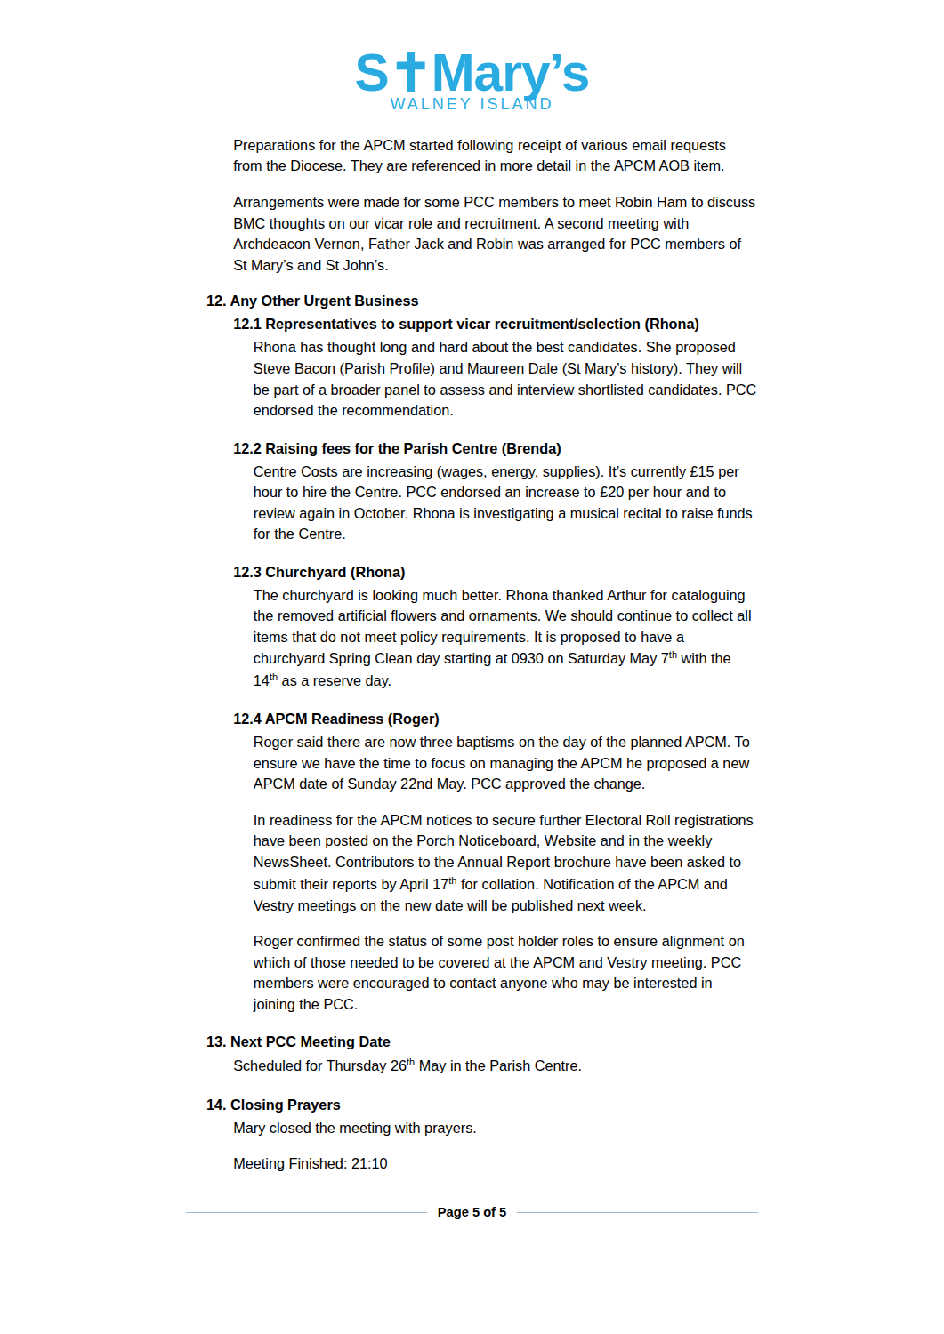S✝Mary’s
WALNEY ISLAND
Preparations for the APCM started following receipt of various email requests from the Diocese. They are referenced in more detail in the APCM AOB item.
Arrangements were made for some PCC members to meet Robin Ham to discuss BMC thoughts on our vicar role and recruitment. A second meeting with Archdeacon Vernon, Father Jack and Robin was arranged for PCC members of St Mary’s and St John’s.
12. Any Other Urgent Business
12.1 Representatives to support vicar recruitment/selection (Rhona)
Rhona has thought long and hard about the best candidates. She proposed Steve Bacon (Parish Profile) and Maureen Dale (St Mary’s history). They will be part of a broader panel to assess and interview shortlisted candidates. PCC endorsed the recommendation.
12.2 Raising fees for the Parish Centre (Brenda)
Centre Costs are increasing (wages, energy, supplies). It’s currently £15 per hour to hire the Centre. PCC endorsed an increase to £20 per hour and to review again in October. Rhona is investigating a musical recital to raise funds for the Centre.
12.3 Churchyard (Rhona)
The churchyard is looking much better. Rhona thanked Arthur for cataloguing the removed artificial flowers and ornaments. We should continue to collect all items that do not meet policy requirements. It is proposed to have a churchyard Spring Clean day starting at 0930 on Saturday May 7th with the 14th as a reserve day.
12.4 APCM Readiness (Roger)
Roger said there are now three baptisms on the day of the planned APCM. To ensure we have the time to focus on managing the APCM he proposed a new APCM date of Sunday 22nd May. PCC approved the change.
In readiness for the APCM notices to secure further Electoral Roll registrations have been posted on the Porch Noticeboard, Website and in the weekly NewsSheet. Contributors to the Annual Report brochure have been asked to submit their reports by April 17th for collation. Notification of the APCM and Vestry meetings on the new date will be published next week.
Roger confirmed the status of some post holder roles to ensure alignment on which of those needed to be covered at the APCM and Vestry meeting. PCC members were encouraged to contact anyone who may be interested in joining the PCC.
13. Next PCC Meeting Date
Scheduled for Thursday 26th May in the Parish Centre.
14. Closing Prayers
Mary closed the meeting with prayers.
Meeting Finished: 21:10
Page 5 of 5